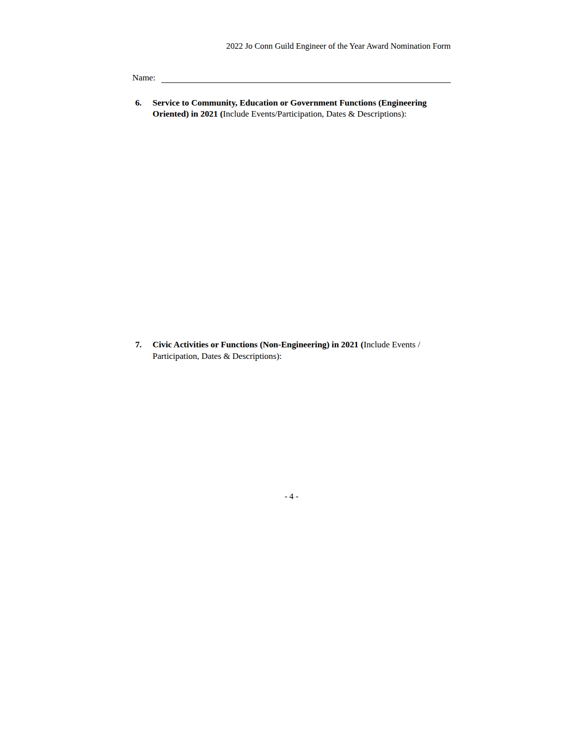2022 Jo Conn Guild Engineer of the Year Award Nomination Form
Name:
6. Service to Community, Education or Government Functions (Engineering Oriented) in 2021 (Include Events/Participation, Dates & Descriptions):
7. Civic Activities or Functions (Non-Engineering) in 2021 (Include Events / Participation, Dates & Descriptions):
- 4 -